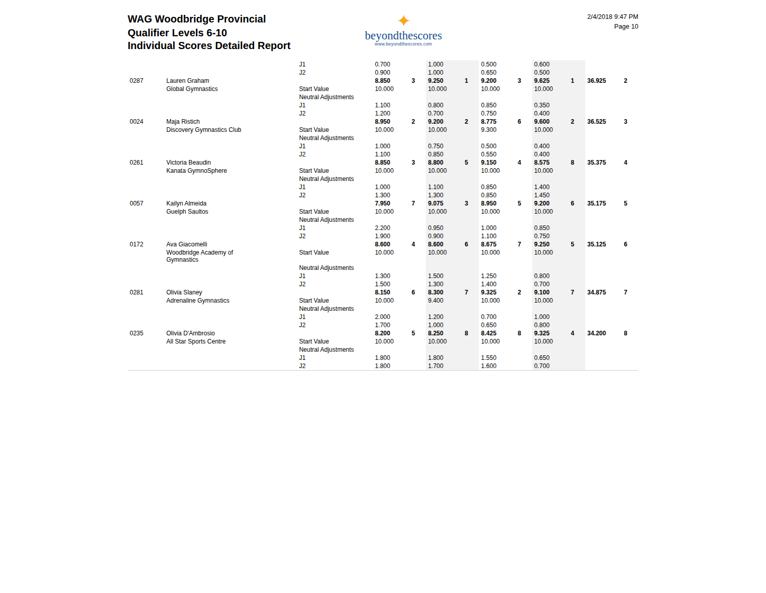✦
beyondthescores
www.beyondthescores.com
2/4/2018 9:47 PM
Page 10
WAG Woodbridge Provincial
Qualifier Levels 6-10
Individual Scores Detailed Report
| | | J1 | 0.700 | | 1.000 | | 0.500 | | 0.600 | | | |
| | | J2 | 0.900 | | 1.000 | | 0.650 | | 0.500 | | | |
| 0287 | Lauren Graham | | 8.850 | 3 | 9.250 | 1 | 9.200 | 3 | 9.625 | 1 | 36.925 | 2 |
| | Global Gymnastics | Start Value | 10.000 | | 10.000 | | 10.000 | | 10.000 | | | |
| | | Neutral Adjustments | | | | | | | | | | |
| | | J1 | 1.100 | | 0.800 | | 0.850 | | 0.350 | | | |
| | | J2 | 1.200 | | 0.700 | | 0.750 | | 0.400 | | | |
| 0024 | Maja Ristich | | 8.950 | 2 | 9.200 | 2 | 8.775 | 6 | 9.600 | 2 | 36.525 | 3 |
| | Discovery Gymnastics Club | Start Value | 10.000 | | 10.000 | | 9.300 | | 10.000 | | | |
| | | Neutral Adjustments | | | | | | | | | | |
| | | J1 | 1.000 | | 0.750 | | 0.500 | | 0.400 | | | |
| | | J2 | 1.100 | | 0.850 | | 0.550 | | 0.400 | | | |
| 0261 | Victoria Beaudin | | 8.850 | 3 | 8.800 | 5 | 9.150 | 4 | 8.575 | 8 | 35.375 | 4 |
| | Kanata GymnoSphere | Start Value | 10.000 | | 10.000 | | 10.000 | | 10.000 | | | |
| | | Neutral Adjustments | | | | | | | | | | |
| | | J1 | 1.000 | | 1.100 | | 0.850 | | 1.400 | | | |
| | | J2 | 1.300 | | 1.300 | | 0.850 | | 1.450 | | | |
| 0057 | Kailyn Almeida | | 7.950 | 7 | 9.075 | 3 | 8.950 | 5 | 9.200 | 6 | 35.175 | 5 |
| | Guelph Saultos | Start Value | 10.000 | | 10.000 | | 10.000 | | 10.000 | | | |
| | | Neutral Adjustments | | | | | | | | | | |
| | | J1 | 2.200 | | 0.950 | | 1.000 | | 0.850 | | | |
| | | J2 | 1.900 | | 0.900 | | 1.100 | | 0.750 | | | |
| 0172 | Ava Giacomelli | | 8.600 | 4 | 8.600 | 6 | 8.675 | 7 | 9.250 | 5 | 35.125 | 6 |
| | Woodbridge Academy of Gymnastics | Start Value | 10.000 | | 10.000 | | 10.000 | | 10.000 | | | |
| | | Neutral Adjustments | | | | | | | | | | |
| | | J1 | 1.300 | | 1.500 | | 1.250 | | 0.800 | | | |
| | | J2 | 1.500 | | 1.300 | | 1.400 | | 0.700 | | | |
| 0281 | Olivia Slaney | | 8.150 | 6 | 8.300 | 7 | 9.325 | 2 | 9.100 | 7 | 34.875 | 7 |
| | Adrenaline Gymnastics | Start Value | 10.000 | | 9.400 | | 10.000 | | 10.000 | | | |
| | | Neutral Adjustments | | | | | | | | | | |
| | | J1 | 2.000 | | 1.200 | | 0.700 | | 1.000 | | | |
| | | J2 | 1.700 | | 1.000 | | 0.650 | | 0.800 | | | |
| 0235 | Olivia D'Ambrosio | | 8.200 | 5 | 8.250 | 8 | 8.425 | 8 | 9.325 | 4 | 34.200 | 8 |
| | All Star Sports Centre | Start Value | 10.000 | | 10.000 | | 10.000 | | 10.000 | | | |
| | | Neutral Adjustments | | | | | | | | | | |
| | | J1 | 1.800 | | 1.800 | | 1.550 | | 0.650 | | | |
| | | J2 | 1.800 | | 1.700 | | 1.600 | | 0.700 | | | |